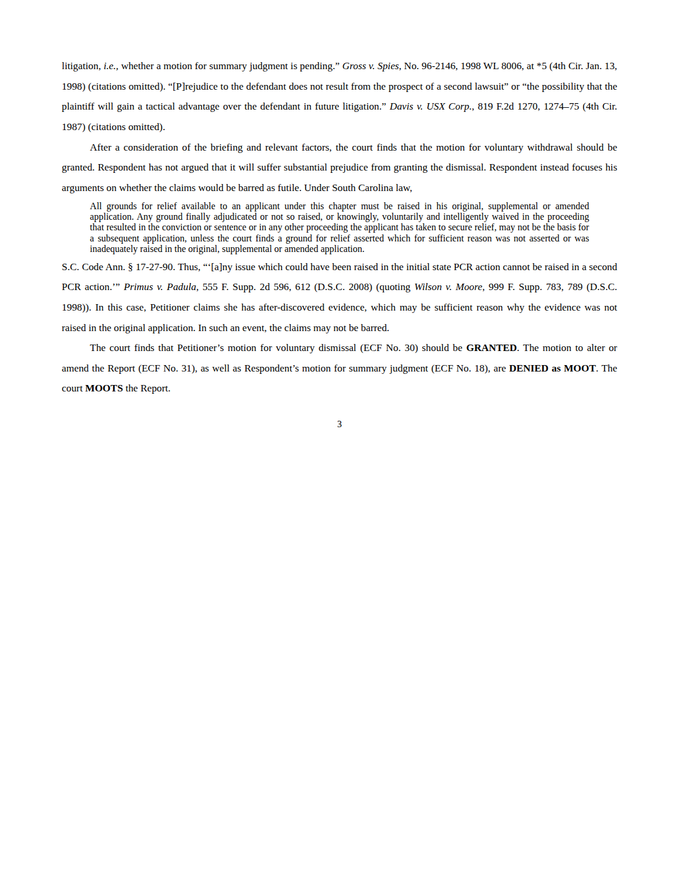litigation, i.e., whether a motion for summary judgment is pending.” Gross v. Spies, No. 96-2146, 1998 WL 8006, at *5 (4th Cir. Jan. 13, 1998) (citations omitted). “[P]rejudice to the defendant does not result from the prospect of a second lawsuit” or “the possibility that the plaintiff will gain a tactical advantage over the defendant in future litigation.” Davis v. USX Corp., 819 F.2d 1270, 1274–75 (4th Cir. 1987) (citations omitted).
After a consideration of the briefing and relevant factors, the court finds that the motion for voluntary withdrawal should be granted. Respondent has not argued that it will suffer substantial prejudice from granting the dismissal. Respondent instead focuses his arguments on whether the claims would be barred as futile. Under South Carolina law,
All grounds for relief available to an applicant under this chapter must be raised in his original, supplemental or amended application. Any ground finally adjudicated or not so raised, or knowingly, voluntarily and intelligently waived in the proceeding that resulted in the conviction or sentence or in any other proceeding the applicant has taken to secure relief, may not be the basis for a subsequent application, unless the court finds a ground for relief asserted which for sufficient reason was not asserted or was inadequately raised in the original, supplemental or amended application.
S.C. Code Ann. § 17-27-90. Thus, “‘[a]ny issue which could have been raised in the initial state PCR action cannot be raised in a second PCR action.’” Primus v. Padula, 555 F. Supp. 2d 596, 612 (D.S.C. 2008) (quoting Wilson v. Moore, 999 F. Supp. 783, 789 (D.S.C. 1998)). In this case, Petitioner claims she has after-discovered evidence, which may be sufficient reason why the evidence was not raised in the original application. In such an event, the claims may not be barred.
The court finds that Petitioner’s motion for voluntary dismissal (ECF No. 30) should be GRANTED. The motion to alter or amend the Report (ECF No. 31), as well as Respondent’s motion for summary judgment (ECF No. 18), are DENIED as MOOT. The court MOOTS the Report.
3